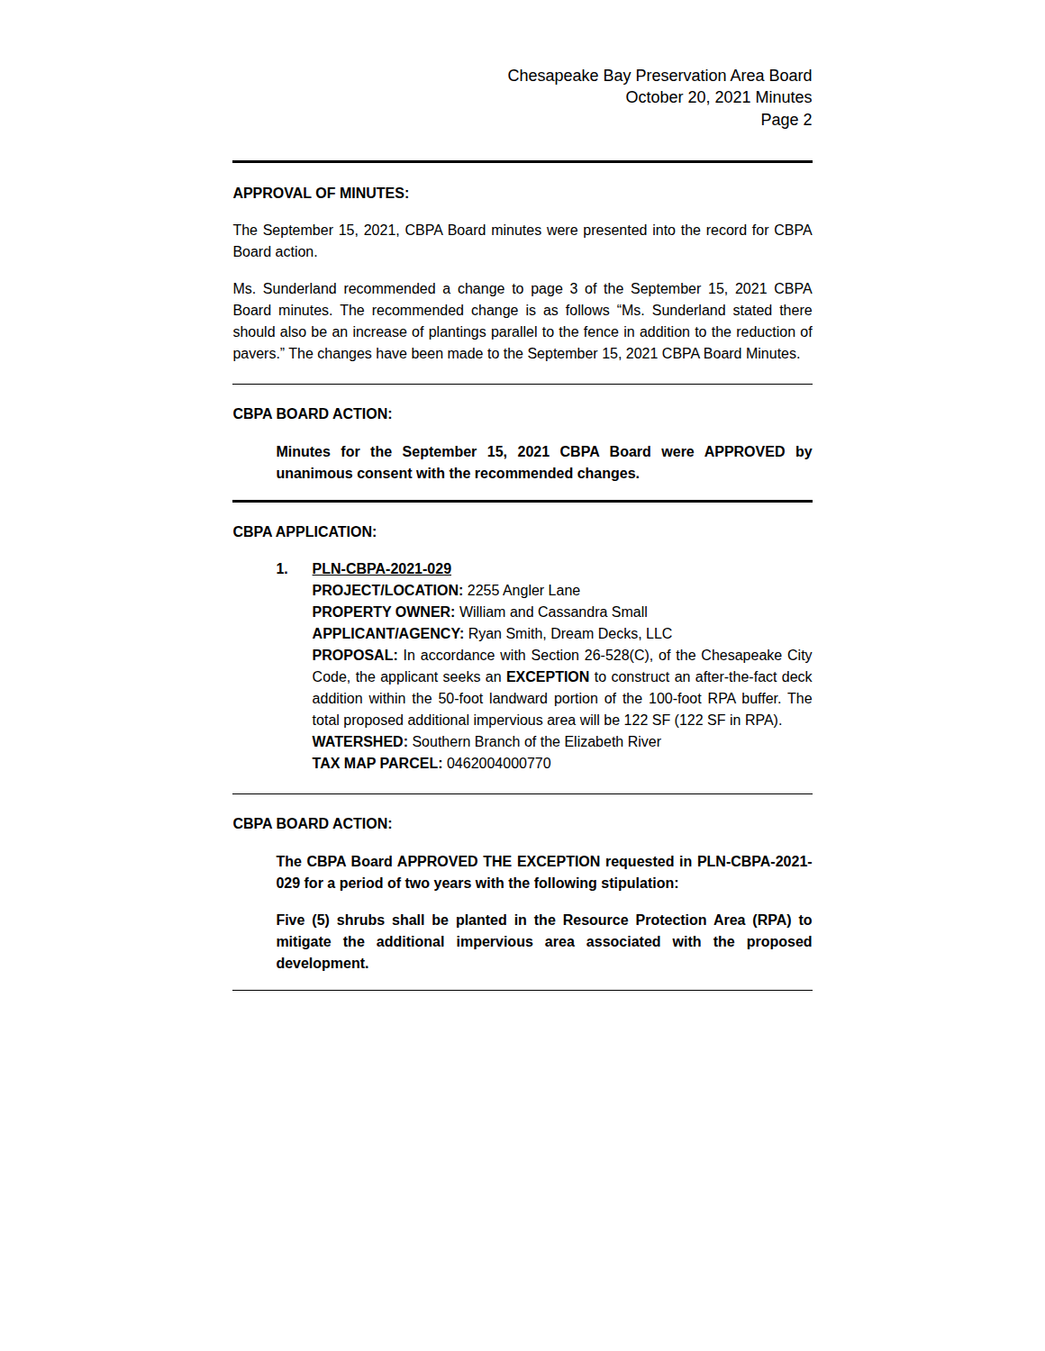Chesapeake Bay Preservation Area Board
October 20, 2021 Minutes
Page 2
Approval of Minutes:
The September 15, 2021, CBPA Board minutes were presented into the record for CBPA Board action.
Ms. Sunderland recommended a change to page 3 of the September 15, 2021 CBPA Board minutes. The recommended change is as follows “Ms. Sunderland stated there should also be an increase of plantings parallel to the fence in addition to the reduction of pavers.” The changes have been made to the September 15, 2021 CBPA Board Minutes.
CBPA Board Action:
Minutes for the September 15, 2021 CBPA Board were APPROVED by unanimous consent with the recommended changes.
CBPA Application:
1.
PLN-CBPA-2021-029
PROJECT/LOCATION: 2255 Angler Lane
PROPERTY OWNER: William and Cassandra Small
APPLICANT/AGENCY: Ryan Smith, Dream Decks, LLC
PROPOSAL: In accordance with Section 26-528(C), of the Chesapeake City Code, the applicant seeks an EXCEPTION to construct an after-the-fact deck addition within the 50-foot landward portion of the 100-foot RPA buffer. The total proposed additional impervious area will be 122 SF (122 SF in RPA).
WATERSHED: Southern Branch of the Elizabeth River
TAX MAP PARCEL: 0462004000770
CBPA Board Action:
The CBPA Board APPROVED THE EXCEPTION requested in PLN-CBPA-2021-029 for a period of two years with the following stipulation:
Five (5) shrubs shall be planted in the Resource Protection Area (RPA) to mitigate the additional impervious area associated with the proposed development.